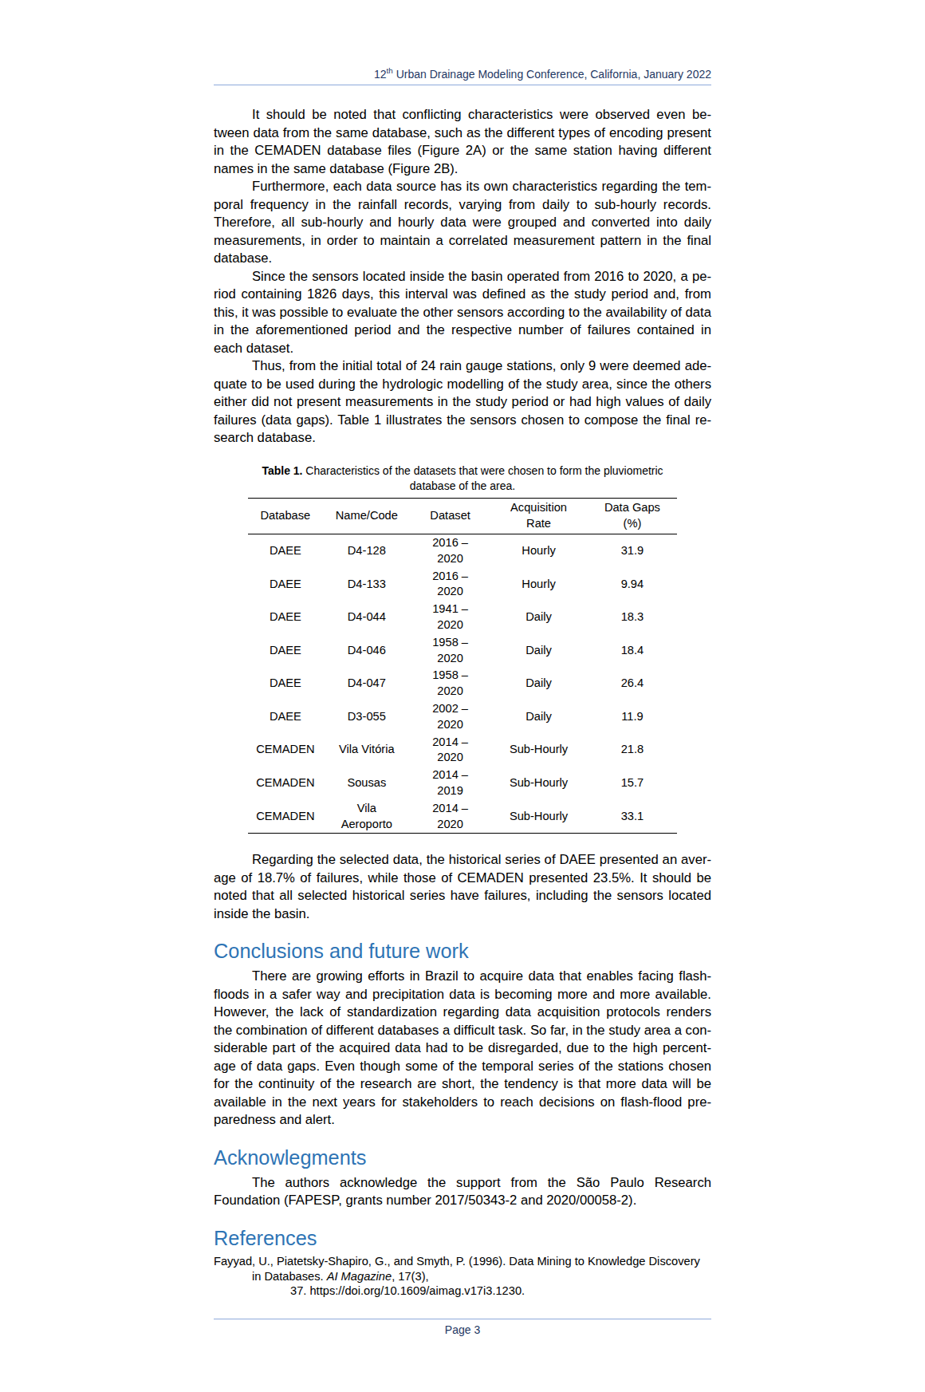12th Urban Drainage Modeling Conference, California, January 2022
It should be noted that conflicting characteristics were observed even between data from the same database, such as the different types of encoding present in the CEMADEN database files (Figure 2A) or the same station having different names in the same database (Figure 2B).
Furthermore, each data source has its own characteristics regarding the temporal frequency in the rainfall records, varying from daily to sub-hourly records. Therefore, all sub-hourly and hourly data were grouped and converted into daily measurements, in order to maintain a correlated measurement pattern in the final database.
Since the sensors located inside the basin operated from 2016 to 2020, a period containing 1826 days, this interval was defined as the study period and, from this, it was possible to evaluate the other sensors according to the availability of data in the aforementioned period and the respective number of failures contained in each dataset.
Thus, from the initial total of 24 rain gauge stations, only 9 were deemed adequate to be used during the hydrologic modelling of the study area, since the others either did not present measurements in the study period or had high values of daily failures (data gaps). Table 1 illustrates the sensors chosen to compose the final research database.
Table 1. Characteristics of the datasets that were chosen to form the pluviometric database of the area.
| Database | Name/Code | Dataset | Acquisition Rate | Data Gaps (%) |
| --- | --- | --- | --- | --- |
| DAEE | D4-128 | 2016 – 2020 | Hourly | 31.9 |
| DAEE | D4-133 | 2016 – 2020 | Hourly | 9.94 |
| DAEE | D4-044 | 1941 – 2020 | Daily | 18.3 |
| DAEE | D4-046 | 1958 – 2020 | Daily | 18.4 |
| DAEE | D4-047 | 1958 – 2020 | Daily | 26.4 |
| DAEE | D3-055 | 2002 – 2020 | Daily | 11.9 |
| CEMADEN | Vila Vitória | 2014 – 2020 | Sub-Hourly | 21.8 |
| CEMADEN | Sousas | 2014 – 2019 | Sub-Hourly | 15.7 |
| CEMADEN | Vila Aeroporto | 2014 – 2020 | Sub-Hourly | 33.1 |
Regarding the selected data, the historical series of DAEE presented an average of 18.7% of failures, while those of CEMADEN presented 23.5%. It should be noted that all selected historical series have failures, including the sensors located inside the basin.
Conclusions and future work
There are growing efforts in Brazil to acquire data that enables facing flash-floods in a safer way and precipitation data is becoming more and more available. However, the lack of standardization regarding data acquisition protocols renders the combination of different databases a difficult task. So far, in the study area a considerable part of the acquired data had to be disregarded, due to the high percentage of data gaps. Even though some of the temporal series of the stations chosen for the continuity of the research are short, the tendency is that more data will be available in the next years for stakeholders to reach decisions on flash-flood preparedness and alert.
Acknowlegments
The authors acknowledge the support from the São Paulo Research Foundation (FAPESP, grants number 2017/50343-2 and 2020/00058-2).
References
Fayyad, U., Piatetsky-Shapiro, G., and Smyth, P. (1996). Data Mining to Knowledge Discovery in Databases. AI Magazine, 17(3), 37. https://doi.org/10.1609/aimag.v17i3.1230.
Page 3